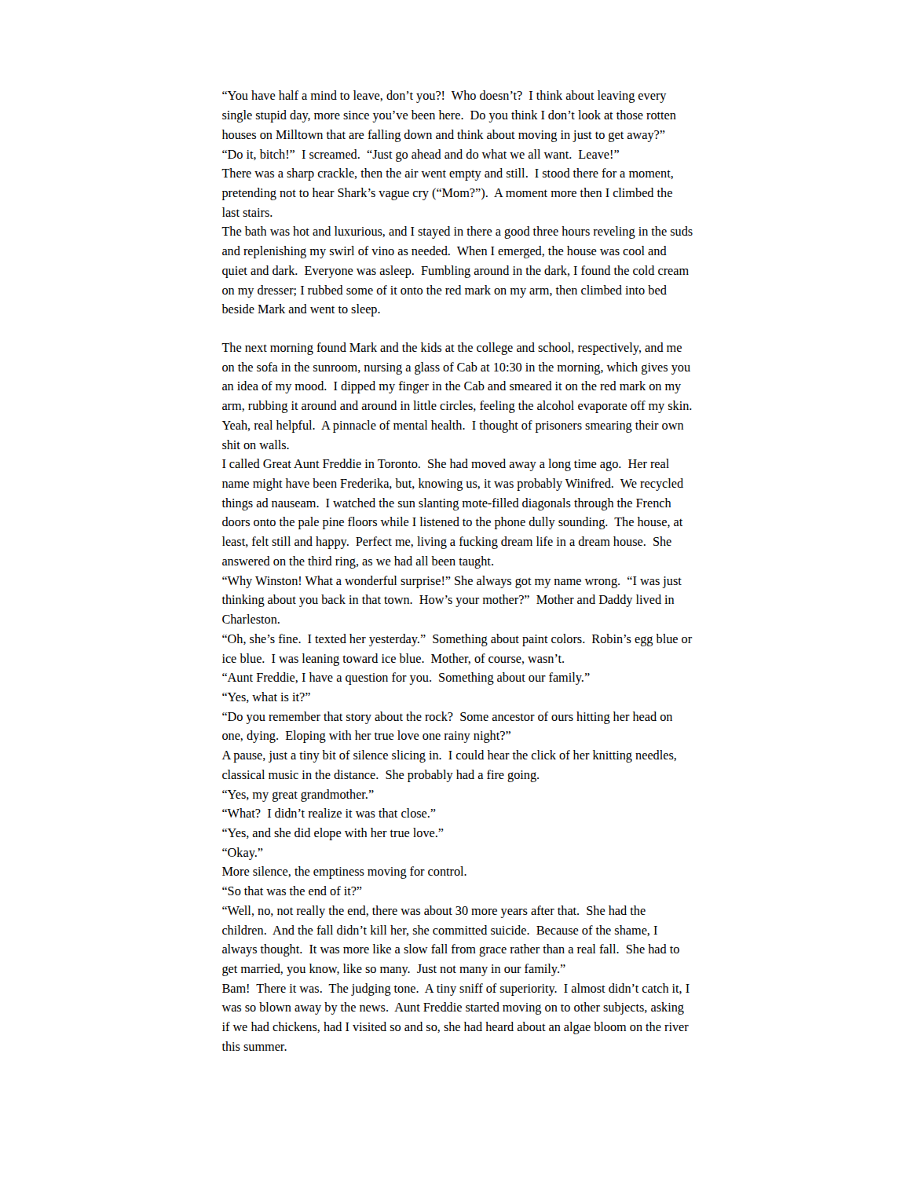“You have half a mind to leave, don’t you?! Who doesn’t? I think about leaving every single stupid day, more since you’ve been here. Do you think I don’t look at those rotten houses on Milltown that are falling down and think about moving in just to get away?”
“Do it, bitch!” I screamed. “Just go ahead and do what we all want. Leave!”
There was a sharp crackle, then the air went empty and still. I stood there for a moment, pretending not to hear Shark’s vague cry (“Mom?”). A moment more then I climbed the last stairs.
The bath was hot and luxurious, and I stayed in there a good three hours reveling in the suds and replenishing my swirl of vino as needed. When I emerged, the house was cool and quiet and dark. Everyone was asleep. Fumbling around in the dark, I found the cold cream on my dresser; I rubbed some of it onto the red mark on my arm, then climbed into bed beside Mark and went to sleep.
The next morning found Mark and the kids at the college and school, respectively, and me on the sofa in the sunroom, nursing a glass of Cab at 10:30 in the morning, which gives you an idea of my mood. I dipped my finger in the Cab and smeared it on the red mark on my arm, rubbing it around and around in little circles, feeling the alcohol evaporate off my skin. Yeah, real helpful. A pinnacle of mental health. I thought of prisoners smearing their own shit on walls.
I called Great Aunt Freddie in Toronto. She had moved away a long time ago. Her real name might have been Frederika, but, knowing us, it was probably Winifred. We recycled things ad nauseam. I watched the sun slanting mote-filled diagonals through the French doors onto the pale pine floors while I listened to the phone dully sounding. The house, at least, felt still and happy. Perfect me, living a fucking dream life in a dream house. She answered on the third ring, as we had all been taught.
“Why Winston! What a wonderful surprise!” She always got my name wrong. “I was just thinking about you back in that town. How’s your mother?” Mother and Daddy lived in Charleston.
“Oh, she’s fine. I texted her yesterday.” Something about paint colors. Robin’s egg blue or ice blue. I was leaning toward ice blue. Mother, of course, wasn’t.
“Aunt Freddie, I have a question for you. Something about our family.”
“Yes, what is it?”
“Do you remember that story about the rock? Some ancestor of ours hitting her head on one, dying. Eloping with her true love one rainy night?”
A pause, just a tiny bit of silence slicing in. I could hear the click of her knitting needles, classical music in the distance. She probably had a fire going.
“Yes, my great grandmother.”
“What? I didn’t realize it was that close.”
“Yes, and she did elope with her true love.”
“Okay.”
More silence, the emptiness moving for control.
“So that was the end of it?”
“Well, no, not really the end, there was about 30 more years after that. She had the children. And the fall didn’t kill her, she committed suicide. Because of the shame, I always thought. It was more like a slow fall from grace rather than a real fall. She had to get married, you know, like so many. Just not many in our family.”
Bam! There it was. The judging tone. A tiny sniff of superiority. I almost didn’t catch it, I was so blown away by the news. Aunt Freddie started moving on to other subjects, asking if we had chickens, had I visited so and so, she had heard about an algae bloom on the river this summer.